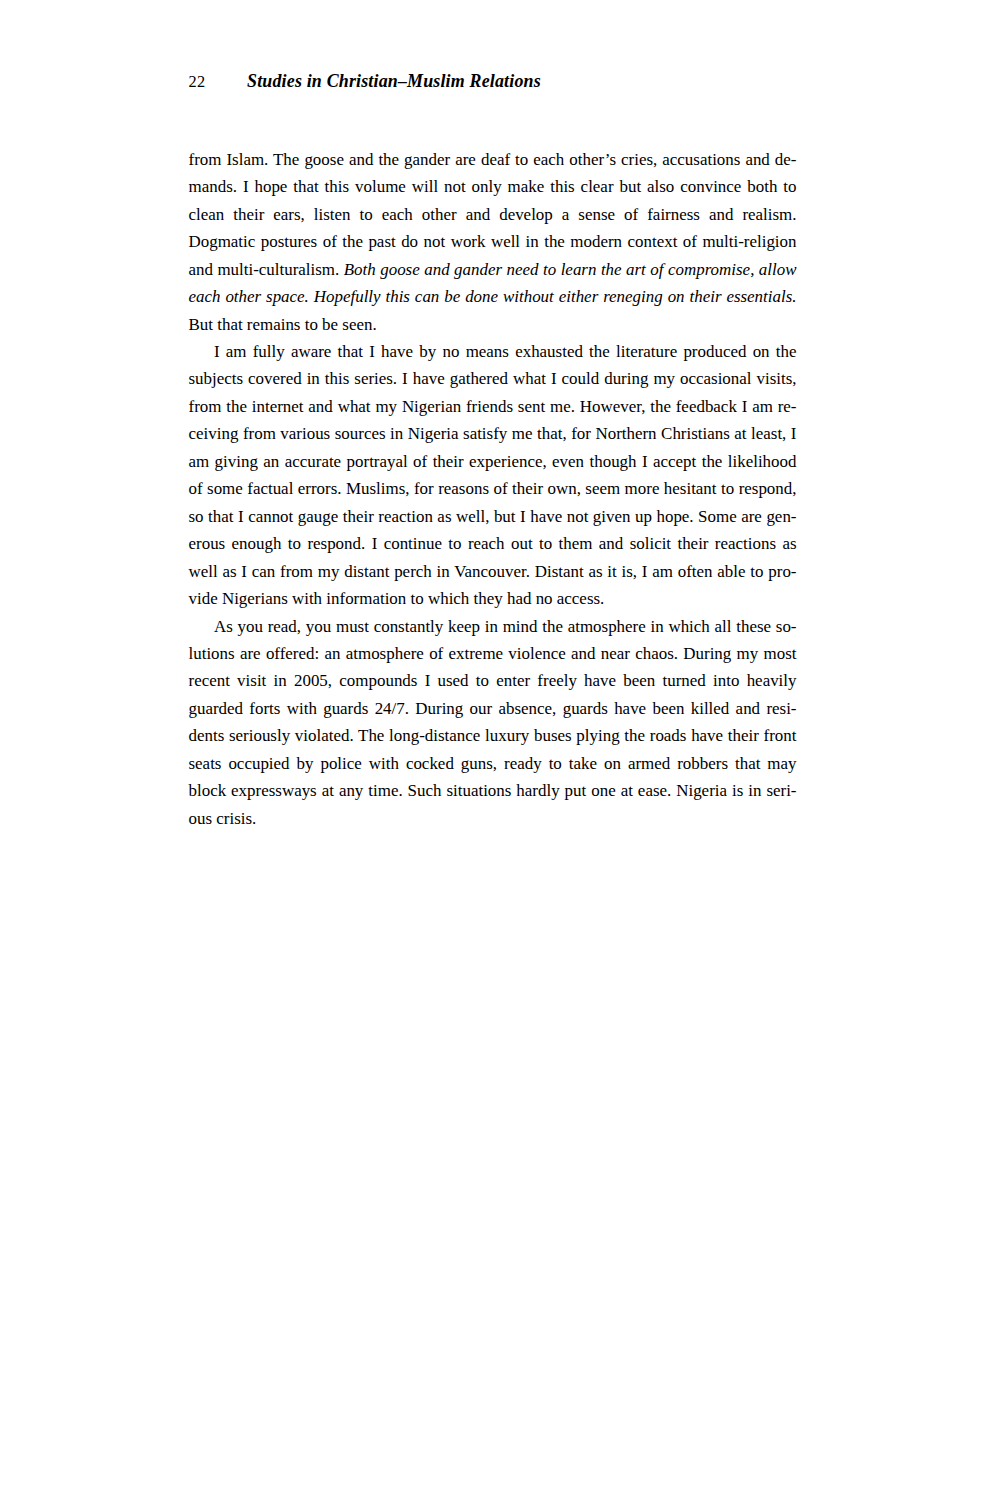22 Studies in Christian–Muslim Relations
from Islam. The goose and the gander are deaf to each other’s cries, accusations and demands. I hope that this volume will not only make this clear but also convince both to clean their ears, listen to each other and develop a sense of fairness and realism. Dogmatic postures of the past do not work well in the modern context of multi-religion and multi-culturalism. Both goose and gander need to learn the art of compromise, allow each other space. Hopefully this can be done without either reneging on their essentials. But that remains to be seen.
I am fully aware that I have by no means exhausted the literature produced on the subjects covered in this series. I have gathered what I could during my occasional visits, from the internet and what my Nigerian friends sent me. However, the feedback I am receiving from various sources in Nigeria satisfy me that, for Northern Christians at least, I am giving an accurate portrayal of their experience, even though I accept the likelihood of some factual errors. Muslims, for reasons of their own, seem more hesitant to respond, so that I cannot gauge their reaction as well, but I have not given up hope. Some are generous enough to respond. I continue to reach out to them and solicit their reactions as well as I can from my distant perch in Vancouver. Distant as it is, I am often able to provide Nigerians with information to which they had no access.
As you read, you must constantly keep in mind the atmosphere in which all these solutions are offered: an atmosphere of extreme violence and near chaos. During my most recent visit in 2005, compounds I used to enter freely have been turned into heavily guarded forts with guards 24/7. During our absence, guards have been killed and residents seriously violated. The long-distance luxury buses plying the roads have their front seats occupied by police with cocked guns, ready to take on armed robbers that may block expressways at any time. Such situations hardly put one at ease. Nigeria is in serious crisis.